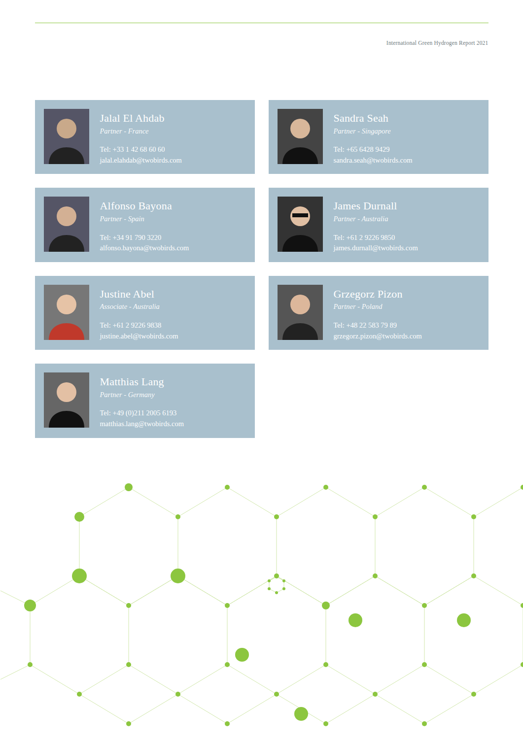International Green Hydrogen Report 2021
Jalal El Ahdab
Partner - France
Tel: +33 1 42 68 60 60
jalal.elahdab@twobirds.com
Sandra Seah
Partner - Singapore
Tel: +65 6428 9429
sandra.seah@twobirds.com
Alfonso Bayona
Partner - Spain
Tel: +34 91 790 3220
alfonso.bayona@twobirds.com
James Durnall
Partner - Australia
Tel: +61 2 9226 9850
james.durnall@twobirds.com
Justine Abel
Associate - Australia
Tel: +61 2 9226 9838
justine.abel@twobirds.com
Grzegorz Pizon
Partner - Poland
Tel: +48 22 583 79 89
grzegorz.pizon@twobirds.com
Matthias Lang
Partner - Germany
Tel: +49 (0)211 2005 6193
matthias.lang@twobirds.com